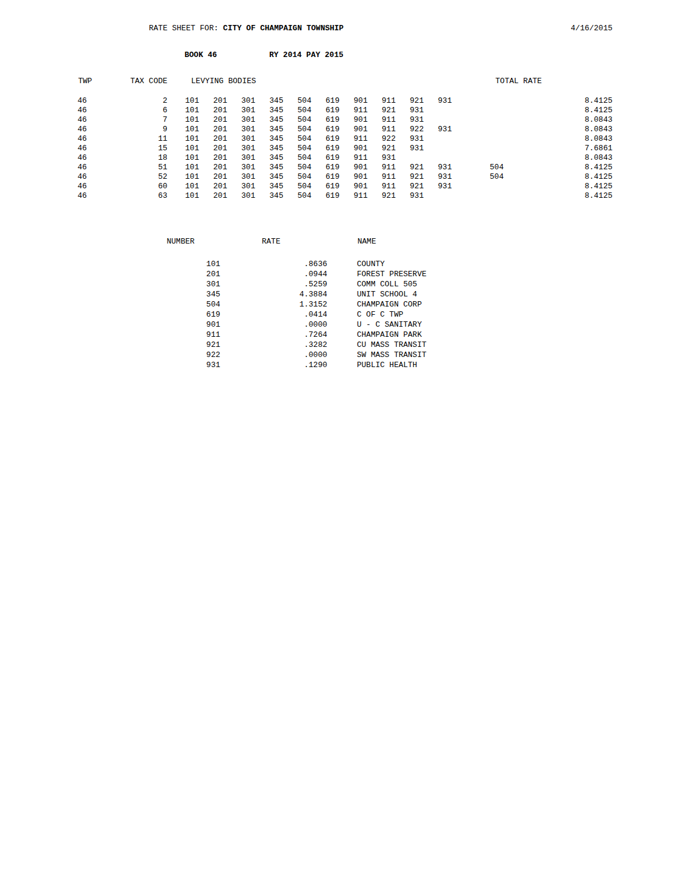RATE SHEET FOR: CITY OF CHAMPAIGN TOWNSHIP
4/16/2015
BOOK 46 RY 2014 PAY 2015
| TWP | TAX CODE | LEVYING BODIES | TOTAL RATE |
| --- | --- | --- | --- |
| 46 | 2 | 101 | 201 | 301 | 345 | 504 | 619 | 901 | 911 | 921 | 931 | | 8.4125 |
| 46 | 6 | 101 | 201 | 301 | 345 | 504 | 619 | 911 | 921 | 931 | | | 8.4125 |
| 46 | 7 | 101 | 201 | 301 | 345 | 504 | 619 | 901 | 911 | 931 | | | 8.0843 |
| 46 | 9 | 101 | 201 | 301 | 345 | 504 | 619 | 901 | 911 | 922 | 931 | | 8.0843 |
| 46 | 11 | 101 | 201 | 301 | 345 | 504 | 619 | 911 | 922 | 931 | | | 8.0843 |
| 46 | 15 | 101 | 201 | 301 | 345 | 504 | 619 | 901 | 921 | 931 | | | 7.6861 |
| 46 | 18 | 101 | 201 | 301 | 345 | 504 | 619 | 911 | 931 | | | | 8.0843 |
| 46 | 51 | 101 | 201 | 301 | 345 | 504 | 619 | 901 | 911 | 921 | 931 | 504 | 8.4125 |
| 46 | 52 | 101 | 201 | 301 | 345 | 504 | 619 | 901 | 911 | 921 | 931 | 504 | 8.4125 |
| 46 | 60 | 101 | 201 | 301 | 345 | 504 | 619 | 901 | 911 | 921 | 931 | | 8.4125 |
| 46 | 63 | 101 | 201 | 301 | 345 | 504 | 619 | 911 | 921 | 931 | | | 8.4125 |
| NUMBER | RATE | NAME |
| --- | --- | --- |
| 101 | .8636 | COUNTY |
| 201 | .0944 | FOREST PRESERVE |
| 301 | .5259 | COMM COLL 505 |
| 345 | 4.3884 | UNIT SCHOOL 4 |
| 504 | 1.3152 | CHAMPAIGN CORP |
| 619 | .0414 | C OF C TWP |
| 901 | .0000 | U - C SANITARY |
| 911 | .7264 | CHAMPAIGN PARK |
| 921 | .3282 | CU MASS TRANSIT |
| 922 | .0000 | SW MASS TRANSIT |
| 931 | .1290 | PUBLIC HEALTH |